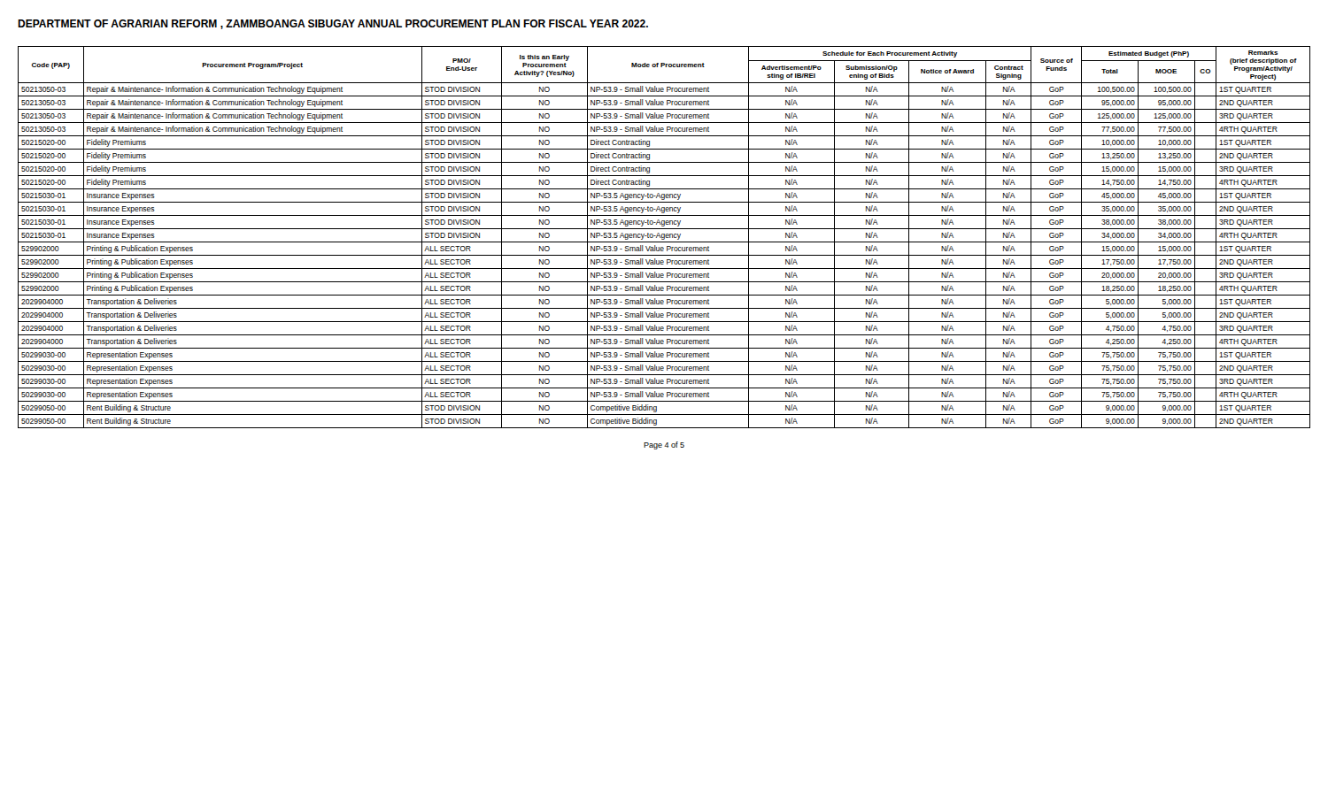DEPARTMENT OF AGRARIAN REFORM , ZAMMBOANGA SIBUGAY ANNUAL PROCUREMENT PLAN FOR FISCAL YEAR 2022.
| Code (PAP) | Procurement Program/Project | PMO/ End-User | Is this an Early Procurement Activity? (Yes/No) | Mode of Procurement | Schedule for Each Procurement Activity | Source of Funds | Estimated Budget (PhP) | Remarks (brief description of Program/Activity/ Project) |
| --- | --- | --- | --- | --- | --- | --- | --- | --- |
| Advertisement/Po sting of IB/REI | Submission/Op ening of Bids | Notice of Award | Contract Signing | Total | MOOE | CO |
| 50213050-03 | Repair & Maintenance- Information & Communication Technology Equipment | STOD DIVISION | NO | NP-53.9 - Small Value Procurement | N/A | N/A | N/A | N/A | GoP | 100,500.00 | 100,500.00 | | 1ST QUARTER |
| 50213050-03 | Repair & Maintenance- Information & Communication Technology Equipment | STOD DIVISION | NO | NP-53.9 - Small Value Procurement | N/A | N/A | N/A | N/A | GoP | 95,000.00 | 95,000.00 | | 2ND QUARTER |
| 50213050-03 | Repair & Maintenance- Information & Communication Technology Equipment | STOD DIVISION | NO | NP-53.9 - Small Value Procurement | N/A | N/A | N/A | N/A | GoP | 125,000.00 | 125,000.00 | | 3RD QUARTER |
| 50213050-03 | Repair & Maintenance- Information & Communication Technology Equipment | STOD DIVISION | NO | NP-53.9 - Small Value Procurement | N/A | N/A | N/A | N/A | GoP | 77,500.00 | 77,500.00 | | 4RTH QUARTER |
| 50215020-00 | Fidelity Premiums | STOD DIVISION | NO | Direct Contracting | N/A | N/A | N/A | N/A | GoP | 10,000.00 | 10,000.00 | | 1ST QUARTER |
| 50215020-00 | Fidelity Premiums | STOD DIVISION | NO | Direct Contracting | N/A | N/A | N/A | N/A | GoP | 13,250.00 | 13,250.00 | | 2ND QUARTER |
| 50215020-00 | Fidelity Premiums | STOD DIVISION | NO | Direct Contracting | N/A | N/A | N/A | N/A | GoP | 15,000.00 | 15,000.00 | | 3RD QUARTER |
| 50215020-00 | Fidelity Premiums | STOD DIVISION | NO | Direct Contracting | N/A | N/A | N/A | N/A | GoP | 14,750.00 | 14,750.00 | | 4RTH QUARTER |
| 50215030-01 | Insurance Expenses | STOD DIVISION | NO | NP-53.5 Agency-to-Agency | N/A | N/A | N/A | N/A | GoP | 45,000.00 | 45,000.00 | | 1ST QUARTER |
| 50215030-01 | Insurance Expenses | STOD DIVISION | NO | NP-53.5 Agency-to-Agency | N/A | N/A | N/A | N/A | GoP | 35,000.00 | 35,000.00 | | 2ND QUARTER |
| 50215030-01 | Insurance Expenses | STOD DIVISION | NO | NP-53.5 Agency-to-Agency | N/A | N/A | N/A | N/A | GoP | 38,000.00 | 38,000.00 | | 3RD QUARTER |
| 50215030-01 | Insurance Expenses | STOD DIVISION | NO | NP-53.5 Agency-to-Agency | N/A | N/A | N/A | N/A | GoP | 34,000.00 | 34,000.00 | | 4RTH QUARTER |
| 529902000 | Printing & Publication Expenses | ALL SECTOR | NO | NP-53.9 - Small Value Procurement | N/A | N/A | N/A | N/A | GoP | 15,000.00 | 15,000.00 | | 1ST QUARTER |
| 529902000 | Printing & Publication Expenses | ALL SECTOR | NO | NP-53.9 - Small Value Procurement | N/A | N/A | N/A | N/A | GoP | 17,750.00 | 17,750.00 | | 2ND QUARTER |
| 529902000 | Printing & Publication Expenses | ALL SECTOR | NO | NP-53.9 - Small Value Procurement | N/A | N/A | N/A | N/A | GoP | 20,000.00 | 20,000.00 | | 3RD QUARTER |
| 529902000 | Printing & Publication Expenses | ALL SECTOR | NO | NP-53.9 - Small Value Procurement | N/A | N/A | N/A | N/A | GoP | 18,250.00 | 18,250.00 | | 4RTH QUARTER |
| 2029904000 | Transportation & Deliveries | ALL SECTOR | NO | NP-53.9 - Small Value Procurement | N/A | N/A | N/A | N/A | GoP | 5,000.00 | 5,000.00 | | 1ST QUARTER |
| 2029904000 | Transportation & Deliveries | ALL SECTOR | NO | NP-53.9 - Small Value Procurement | N/A | N/A | N/A | N/A | GoP | 5,000.00 | 5,000.00 | | 2ND QUARTER |
| 2029904000 | Transportation & Deliveries | ALL SECTOR | NO | NP-53.9 - Small Value Procurement | N/A | N/A | N/A | N/A | GoP | 4,750.00 | 4,750.00 | | 3RD QUARTER |
| 2029904000 | Transportation & Deliveries | ALL SECTOR | NO | NP-53.9 - Small Value Procurement | N/A | N/A | N/A | N/A | GoP | 4,250.00 | 4,250.00 | | 4RTH QUARTER |
| 50299030-00 | Representation Expenses | ALL SECTOR | NO | NP-53.9 - Small Value Procurement | N/A | N/A | N/A | N/A | GoP | 75,750.00 | 75,750.00 | | 1ST QUARTER |
| 50299030-00 | Representation Expenses | ALL SECTOR | NO | NP-53.9 - Small Value Procurement | N/A | N/A | N/A | N/A | GoP | 75,750.00 | 75,750.00 | | 2ND QUARTER |
| 50299030-00 | Representation Expenses | ALL SECTOR | NO | NP-53.9 - Small Value Procurement | N/A | N/A | N/A | N/A | GoP | 75,750.00 | 75,750.00 | | 3RD QUARTER |
| 50299030-00 | Representation Expenses | ALL SECTOR | NO | NP-53.9 - Small Value Procurement | N/A | N/A | N/A | N/A | GoP | 75,750.00 | 75,750.00 | | 4RTH QUARTER |
| 50299050-00 | Rent Building & Structure | STOD DIVISION | NO | Competitive Bidding | N/A | N/A | N/A | N/A | GoP | 9,000.00 | 9,000.00 | | 1ST QUARTER |
| 50299050-00 | Rent Building & Structure | STOD DIVISION | NO | Competitive Bidding | N/A | N/A | N/A | N/A | GoP | 9,000.00 | 9,000.00 | | 2ND QUARTER |
Page 4 of 5